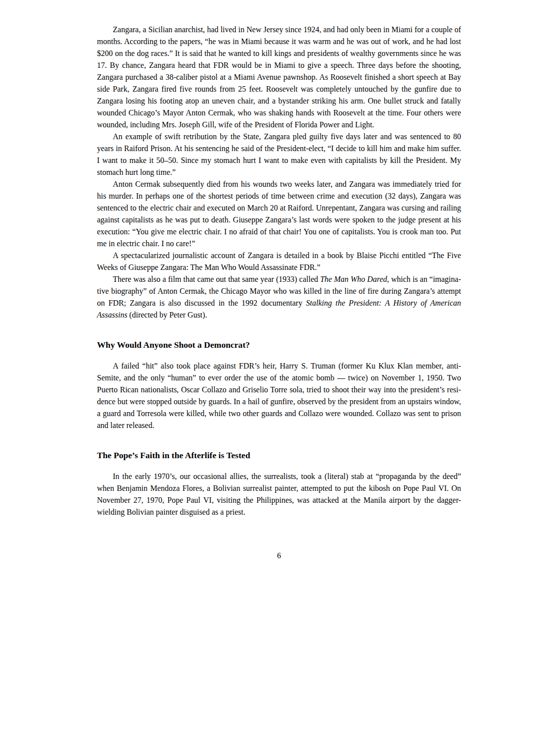Zangara, a Sicilian anarchist, had lived in New Jersey since 1924, and had only been in Miami for a couple of months. According to the papers, “he was in Miami because it was warm and he was out of work, and he had lost $200 on the dog races.” It is said that he wanted to kill kings and presidents of wealthy governments since he was 17. By chance, Zangara heard that FDR would be in Miami to give a speech. Three days before the shooting, Zangara purchased a 38-caliber pistol at a Miami Avenue pawnshop. As Roosevelt finished a short speech at Bay side Park, Zangara fired five rounds from 25 feet. Roosevelt was completely untouched by the gunfire due to Zangara losing his footing atop an uneven chair, and a bystander striking his arm. One bullet struck and fatally wounded Chicago’s Mayor Anton Cermak, who was shaking hands with Roosevelt at the time. Four others were wounded, including Mrs. Joseph Gill, wife of the President of Florida Power and Light.
An example of swift retribution by the State, Zangara pled guilty five days later and was sentenced to 80 years in Raiford Prison. At his sentencing he said of the President-elect, “I decide to kill him and make him suffer. I want to make it 50–50. Since my stomach hurt I want to make even with capitalists by kill the President. My stomach hurt long time.”
Anton Cermak subsequently died from his wounds two weeks later, and Zangara was immediately tried for his murder. In perhaps one of the shortest periods of time between crime and execution (32 days), Zangara was sentenced to the electric chair and executed on March 20 at Raiford. Unrepentant, Zangara was cursing and railing against capitalists as he was put to death. Giuseppe Zangara’s last words were spoken to the judge present at his execution: “You give me electric chair. I no afraid of that chair! You one of capitalists. You is crook man too. Put me in electric chair. I no care!”
A spectacularized journalistic account of Zangara is detailed in a book by Blaise Picchi entitled “The Five Weeks of Giuseppe Zangara: The Man Who Would Assassinate FDR.”
There was also a film that came out that same year (1933) called The Man Who Dared, which is an “imaginative biography” of Anton Cermak, the Chicago Mayor who was killed in the line of fire during Zangara’s attempt on FDR; Zangara is also discussed in the 1992 documentary Stalking the President: A History of American Assassins (directed by Peter Gust).
Why Would Anyone Shoot a Demoncrat?
A failed “hit” also took place against FDR’s heir, Harry S. Truman (former Ku Klux Klan member, anti-Semite, and the only “human” to ever order the use of the atomic bomb — twice) on November 1, 1950. Two Puerto Rican nationalists, Oscar Collazo and Griselio Torre sola, tried to shoot their way into the president’s residence but were stopped outside by guards. In a hail of gunfire, observed by the president from an upstairs window, a guard and Torresola were killed, while two other guards and Collazo were wounded. Collazo was sent to prison and later released.
The Pope’s Faith in the Afterlife is Tested
In the early 1970’s, our occasional allies, the surrealists, took a (literal) stab at “propaganda by the deed” when Benjamin Mendoza Flores, a Bolivian surrealist painter, attempted to put the kibosh on Pope Paul VI. On November 27, 1970, Pope Paul VI, visiting the Philippines, was attacked at the Manila airport by the dagger- wielding Bolivian painter disguised as a priest.
6